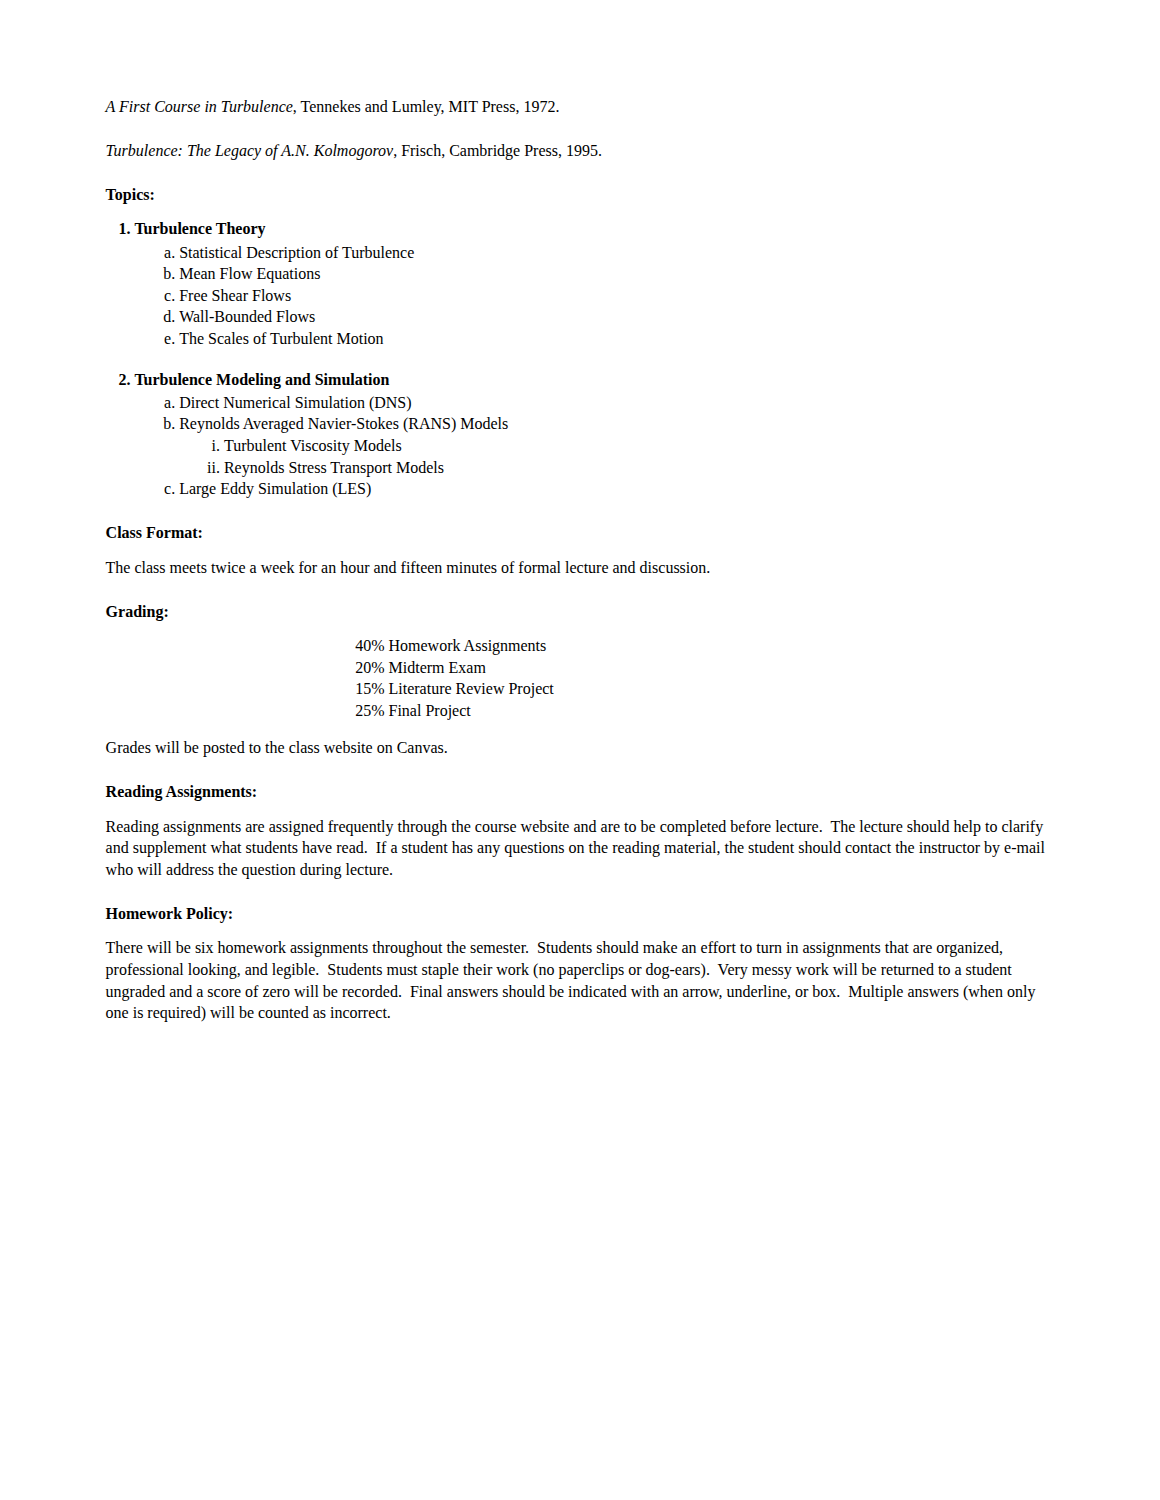A First Course in Turbulence, Tennekes and Lumley, MIT Press, 1972.
Turbulence: The Legacy of A.N. Kolmogorov, Frisch, Cambridge Press, 1995.
Topics:
Turbulence Theory
Statistical Description of Turbulence
Mean Flow Equations
Free Shear Flows
Wall-Bounded Flows
The Scales of Turbulent Motion
Turbulence Modeling and Simulation
Direct Numerical Simulation (DNS)
Reynolds Averaged Navier-Stokes (RANS) Models
Turbulent Viscosity Models
Reynolds Stress Transport Models
Large Eddy Simulation (LES)
Class Format:
The class meets twice a week for an hour and fifteen minutes of formal lecture and discussion.
Grading:
40% Homework Assignments
20% Midterm Exam
15% Literature Review Project
25% Final Project
Grades will be posted to the class website on Canvas.
Reading Assignments:
Reading assignments are assigned frequently through the course website and are to be completed before lecture. The lecture should help to clarify and supplement what students have read. If a student has any questions on the reading material, the student should contact the instructor by e-mail who will address the question during lecture.
Homework Policy:
There will be six homework assignments throughout the semester. Students should make an effort to turn in assignments that are organized, professional looking, and legible. Students must staple their work (no paperclips or dog-ears). Very messy work will be returned to a student ungraded and a score of zero will be recorded. Final answers should be indicated with an arrow, underline, or box. Multiple answers (when only one is required) will be counted as incorrect.